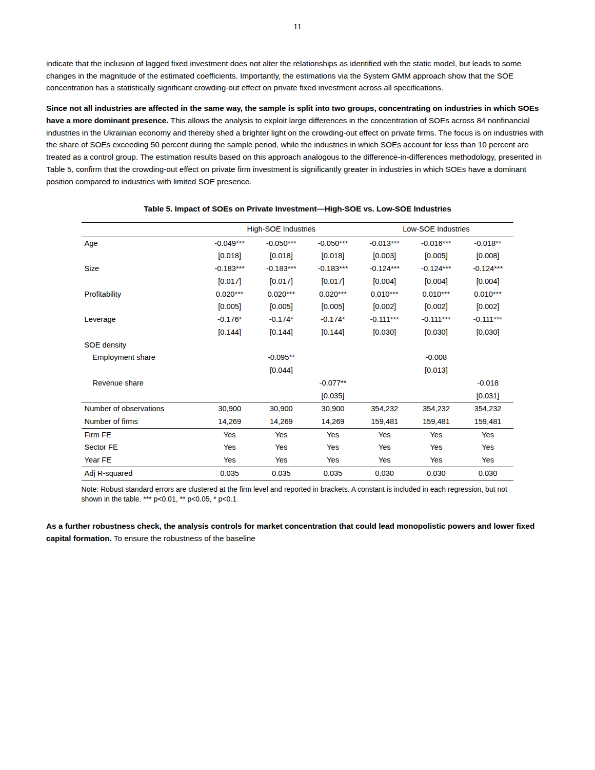11
indicate that the inclusion of lagged fixed investment does not alter the relationships as identified with the static model, but leads to some changes in the magnitude of the estimated coefficients. Importantly, the estimations via the System GMM approach show that the SOE concentration has a statistically significant crowding-out effect on private fixed investment across all specifications.
Since not all industries are affected in the same way, the sample is split into two groups, concentrating on industries in which SOEs have a more dominant presence. This allows the analysis to exploit large differences in the concentration of SOEs across 84 nonfinancial industries in the Ukrainian economy and thereby shed a brighter light on the crowding-out effect on private firms. The focus is on industries with the share of SOEs exceeding 50 percent during the sample period, while the industries in which SOEs account for less than 10 percent are treated as a control group. The estimation results based on this approach analogous to the difference-in-differences methodology, presented in Table 5, confirm that the crowding-out effect on private firm investment is significantly greater in industries in which SOEs have a dominant position compared to industries with limited SOE presence.
Table 5. Impact of SOEs on Private Investment—High-SOE vs. Low-SOE Industries
| | High-SOE Industries | Low-SOE Industries |
| --- | --- | --- |
| Age | -0.049*** | -0.050*** | -0.050*** | -0.013*** | -0.016*** | -0.018** |
| | [0.018] | [0.018] | [0.018] | [0.003] | [0.005] | [0.008] |
| Size | -0.183*** | -0.183*** | -0.183*** | -0.124*** | -0.124*** | -0.124*** |
| | [0.017] | [0.017] | [0.017] | [0.004] | [0.004] | [0.004] |
| Profitability | 0.020*** | 0.020*** | 0.020*** | 0.010*** | 0.010*** | 0.010*** |
| | [0.005] | [0.005] | [0.005] | [0.002] | [0.002] | [0.002] |
| Leverage | -0.176* | -0.174* | -0.174* | -0.111*** | -0.111*** | -0.111*** |
| | [0.144] | [0.144] | [0.144] | [0.030] | [0.030] | [0.030] |
| SOE density | | | | | | |
| Employment share | | -0.095** | | | -0.008 | |
| | | [0.044] | | | [0.013] | |
| Revenue share | | | -0.077** | | | -0.018 |
| | | | [0.035] | | | [0.031] |
| Number of observations | 30,900 | 30,900 | 30,900 | 354,232 | 354,232 | 354,232 |
| Number of firms | 14,269 | 14,269 | 14,269 | 159,481 | 159,481 | 159,481 |
| Firm FE | Yes | Yes | Yes | Yes | Yes | Yes |
| Sector FE | Yes | Yes | Yes | Yes | Yes | Yes |
| Year FE | Yes | Yes | Yes | Yes | Yes | Yes |
| Adj R-squared | 0.035 | 0.035 | 0.035 | 0.030 | 0.030 | 0.030 |
Note: Robust standard errors are clustered at the firm level and reported in brackets. A constant is included in each regression, but not shown in the table. *** p<0.01, ** p<0.05, * p<0.1
As a further robustness check, the analysis controls for market concentration that could lead monopolistic powers and lower fixed capital formation. To ensure the robustness of the baseline